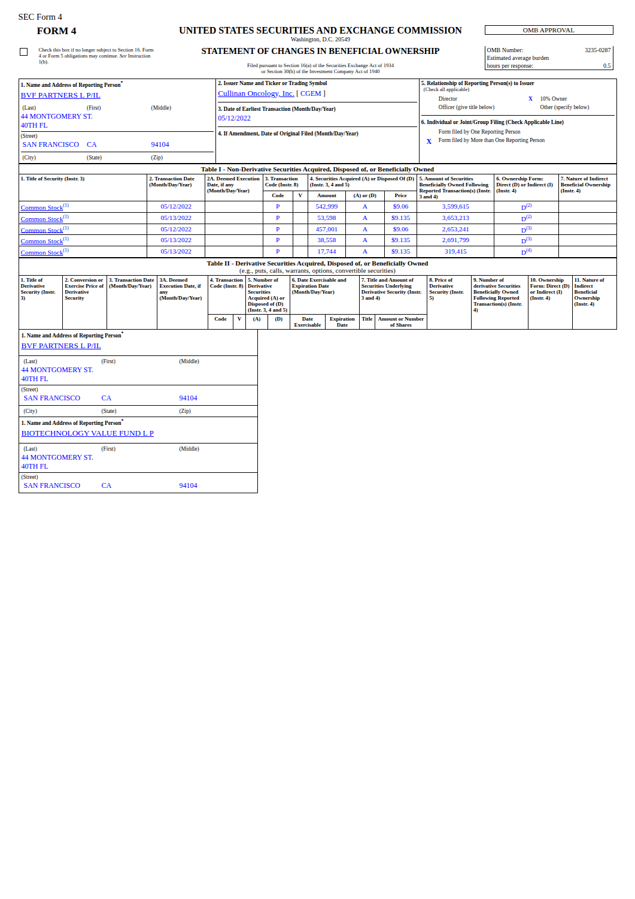SEC Form 4
| FORM 4 | UNITED STATES SECURITIES AND EXCHANGE COMMISSION Washington, D.C. 20549 | / OMB APPROVAL / |
| / / Check this box if no longer subject to Section 16. Form 4 or Form 5 obligations may continue. See Instruction 1(b). / | STATEMENT OF CHANGES IN BENEFICIAL OWNERSHIP Filed pursuant to Section 16(a) of the Securities Exchange Act of 1934 or Section 30(h) of the Investment Company Act of 1940 | / OMB Number: / 3235-0287 / / Estimated average burden / / hours per response: / 0.5 / |
| 1. Name and Address of Reporting Person * BVF PARTNERS L P/IL / (Last) / (First) / (Middle) / 44 MONTGOMERY ST. 40TH FL (Street) / SAN FRANCISCO / CA / 94104 / / (City) / (State) / (Zip) / | 2. Issuer Name and Ticker or Trading Symbol Cullinan Oncology, Inc. [ CGEM ] 3. Date of Earliest Transaction (Month/Day/Year) 05/12/2022 4. If Amendment, Date of Original Filed (Month/Day/Year) | 5. Relationship of Reporting Person(s) to Issuer (Check all applicable) / / Director / X / 10% Owner / / / Officer (give title below) / / Other (specify below) / 6. Individual or Joint/Group Filing (Check Applicable Line) / / Form filed by One Reporting Person / / X / Form filed by More than One Reporting Person / |
| Table I - Non-Derivative Securities Acquired, Disposed of, or Beneficially Owned |
| 1. Title of Security (Instr. 3) | 2. Transaction Date (Month/Day/Year) | 2A. Deemed Execution Date, if any (Month/Day/Year) | 3. Transaction Code (Instr. 8) | 4. Securities Acquired (A) or Disposed Of (D) (Instr. 3, 4 and 5) | 5. Amount of Securities Beneficially Owned Following Reported Transaction(s) (Instr. 3 and 4) | 6. Ownership Form: Direct (D) or Indirect (I) (Instr. 4) | 7. Nature of Indirect Beneficial Ownership (Instr. 4) |
| Code | V | Amount | (A) or (D) | Price |
| Common Stock (1) | 05/12/2022 | | P | | 542,999 | A | $9.06 | 3,599,615 | D (2) | |
| Common Stock (1) | 05/13/2022 | | P | | 53,598 | A | $9.135 | 3,653,213 | D (2) | |
| Common Stock (1) | 05/12/2022 | | P | | 457,001 | A | $9.06 | 2,653,241 | D (3) | |
| Common Stock (1) | 05/13/2022 | | P | | 38,558 | A | $9.135 | 2,691,799 | D (3) | |
| Common Stock (1) | 05/13/2022 | | P | | 17,744 | A | $9.135 | 319,415 | D (4) | |
| Table II - Derivative Securities Acquired, Disposed of, or Beneficially Owned (e.g., puts, calls, warrants, options, convertible securities) |
| 1. Title of Derivative Security (Instr. 3) | 2. Conversion or Exercise Price of Derivative Security | 3. Transaction Date (Month/Day/Year) | 3A. Deemed Execution Date, if any (Month/Day/Year) | 4. Transaction Code (Instr. 8) | 5. Number of Derivative Securities Acquired (A) or Disposed of (D) (Instr. 3, 4 and 5) | 6. Date Exercisable and Expiration Date (Month/Day/Year) | 7. Title and Amount of Securities Underlying Derivative Security (Instr. 3 and 4) | 8. Price of Derivative Security (Instr. 5) | 9. Number of derivative Securities Beneficially Owned Following Reported Transaction(s) (Instr. 4) | 10. Ownership Form: Direct (D) or Indirect (I) (Instr. 4) | 11. Nature of Indirect Beneficial Ownership (Instr. 4) |
| Code | V | (A) | (D) | Date Exercisable | Expiration Date | Title | Amount or Number of Shares |
| 1. Name and Address of Reporting Person * BVF PARTNERS L P/IL |
| / (Last) / (First) / (Middle) / 44 MONTGOMERY ST. 40TH FL |
| (Street) / SAN FRANCISCO / CA / 94104 / |
| / (City) / (State) / (Zip) / |
| 1. Name and Address of Reporting Person * BIOTECHNOLOGY VALUE FUND L P |
| / (Last) / (First) / (Middle) / 44 MONTGOMERY ST. 40TH FL |
| (Street) / SAN FRANCISCO / CA / 94104 / |